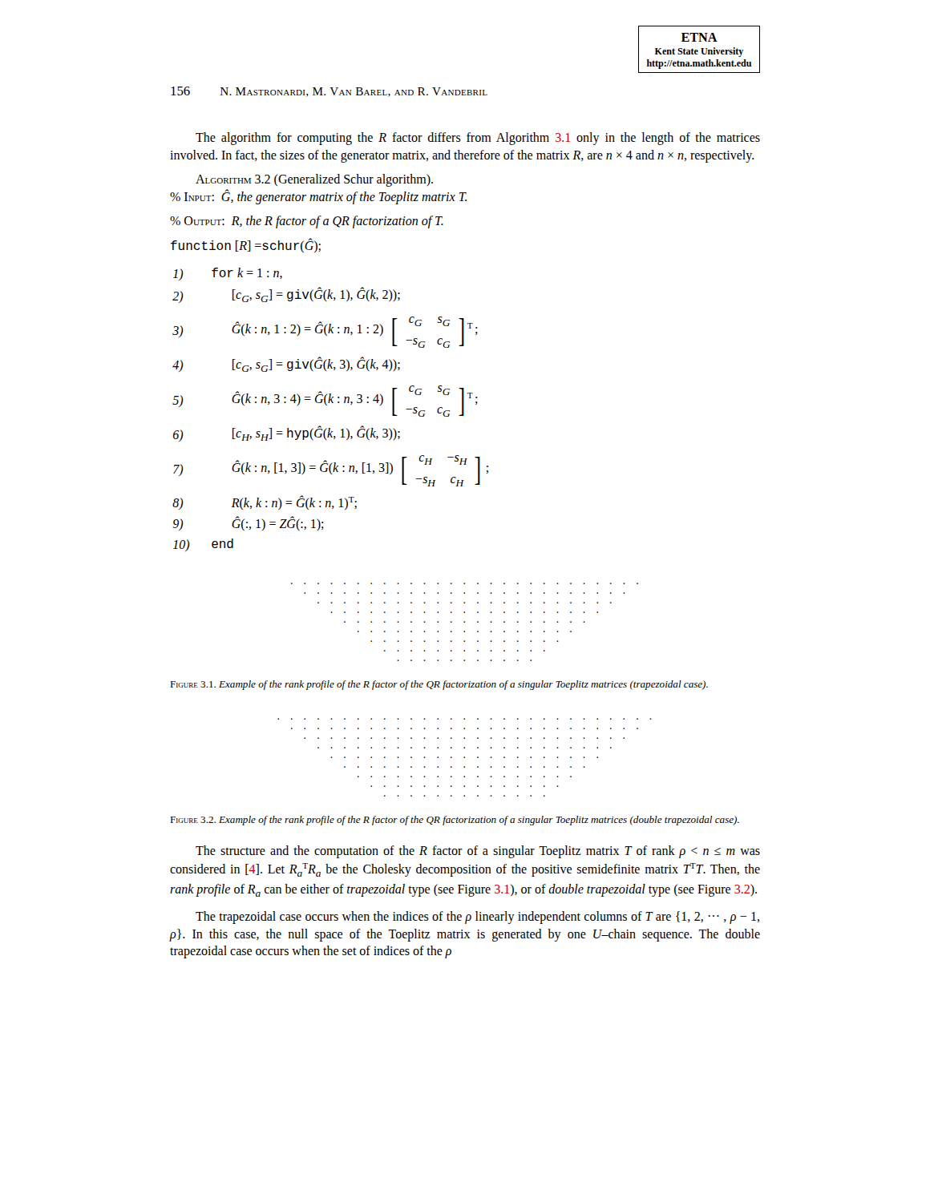ETNA
Kent State University
http://etna.math.kent.edu
156 N. Mastronardi, M. Van Barel, and R. Vandebril
The algorithm for computing the R factor differs from Algorithm 3.1 only in the length of the matrices involved. In fact, the sizes of the generator matrix, and therefore of the matrix R, are n × 4 and n × n, respectively.
Algorithm 3.2 (Generalized Schur algorithm).
% Input: Ĝ, the generator matrix of the Toeplitz matrix T.
% Output: R, the R factor of a QR factorization of T.
function [R] =schur(Ĝ);
| 1) | for k = 1 : n , |
| 2) | [ c G , s G ] = giv ( Ĝ ( k , 1), Ĝ ( k , 2)); |
| 3) | Ĝ ( k : n , 1 : 2) = Ĝ ( k : n , 1 : 2) [ / c G / s G / / − s G / c G / ] T ; |
| 4) | [ c G , s G ] = giv ( Ĝ ( k , 3), Ĝ ( k , 4)); |
| 5) | Ĝ ( k : n , 3 : 4) = Ĝ ( k : n , 3 : 4) [ / c G / s G / / − s G / c G / ] T ; |
| 6) | [ c H , s H ] = hyp ( Ĝ ( k , 1), Ĝ ( k , 3)); |
| 7) | Ĝ ( k : n , [1, 3]) = Ĝ ( k : n , [1, 3]) [ / c H / − s H / / − s H / c H / ] ; |
| 8) | R ( k , k : n ) = Ĝ ( k : n , 1) T ; |
| 9) | Ĝ (:, 1) = Z Ĝ (:, 1); |
| 10) | end |
. . . . . . . . . . . . . . . . . . . . . . . . . . . . . . . . . . . . . . . . . . . . . . . . . . . . . . . . . . . . . . . . . . . . . . . . . . . . . . . . . . . . . . . . . . . . . . . . . . . . . . . . . . . . . . . . . . . . . . . . . . . . . . . . . . . . . . . . . . . . . . . . . . . . . . . . . . . . . . . . . . . . . . . . . . .
Figure 3.1. Example of the rank profile of the R factor of the QR factorization of a singular Toeplitz matrices (trapezoidal case).
. . . . . . . . . . . . . . . . . . . . . . . . . . . . . . . . . . . . . . . . . . . . . . . . . . . . . . . . . . . . . . . . . . . . . . . . . . . . . . . . . . . . . . . . . . . . . . . . . . . . . . . . . . . . . . . . . . . . . . . . . . . . . . . . . . . . . . . . . . . . . . . . . . . . . . . . . . . . . . . . . . . . . . . . . . . . . . . . . . . . . . . . . . . . .
Figure 3.2. Example of the rank profile of the R factor of the QR factorization of a singular Toeplitz matrices (double trapezoidal case).
The structure and the computation of the R factor of a singular Toeplitz matrix T of rank ρ < n ≤ m was considered in [4]. Let Ra TRa be the Cholesky decomposition of the positive semidefinite matrix TTT. Then, the rank profile of Ra can be either of trapezoidal type (see Figure 3.1), or of double trapezoidal type (see Figure 3.2).
The trapezoidal case occurs when the indices of the ρ linearly independent columns of T are {1, 2, ··· , ρ − 1, ρ}. In this case, the null space of the Toeplitz matrix is generated by one U–chain sequence. The double trapezoidal case occurs when the set of indices of the ρ